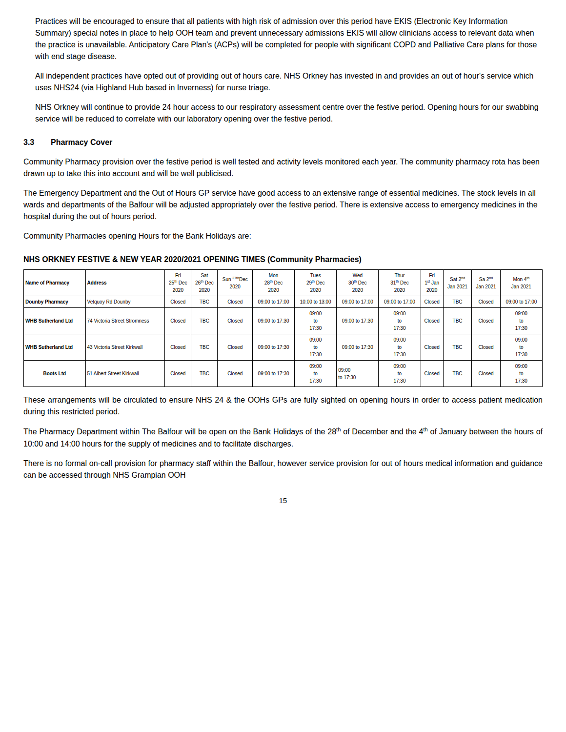Practices will be encouraged to ensure that all patients with high risk of admission over this period have EKIS (Electronic Key Information Summary) special notes in place to help OOH team and prevent unnecessary admissions EKIS will allow clinicians access to relevant data when the practice is unavailable. Anticipatory Care Plan's (ACPs) will be completed for people with significant COPD and Palliative Care plans for those with end stage disease.
All independent practices have opted out of providing out of hours care. NHS Orkney has invested in and provides an out of hour's service which uses NHS24 (via Highland Hub based in Inverness) for nurse triage.
NHS Orkney will continue to provide 24 hour access to our respiratory assessment centre over the festive period. Opening hours for our swabbing service will be reduced to correlate with our laboratory opening over the festive period.
3.3 Pharmacy Cover
Community Pharmacy provision over the festive period is well tested and activity levels monitored each year. The community pharmacy rota has been drawn up to take this into account and will be well publicised.
The Emergency Department and the Out of Hours GP service have good access to an extensive range of essential medicines. The stock levels in all wards and departments of the Balfour will be adjusted appropriately over the festive period. There is extensive access to emergency medicines in the hospital during the out of hours period.
Community Pharmacies opening Hours for the Bank Holidays are:
NHS ORKNEY FESTIVE & NEW YEAR 2020/2021 OPENING TIMES (Community Pharmacies)
| Name of Pharmacy | Address | Fri 25 th Dec 2020 | Sat 26 th Dec 2020 | Sun 27th Dec 2020 | Mon 28 th Dec 2020 | Tues 29 th Dec 2020 | Wed 30 th Dec 2020 | Thur 31 th Dec 2020 | Fri 1 st Jan 2020 | Sat 2 nd Jan 2021 | Sa 2 nd Jan 2021 | Mon 4 th Jan 2021 |
| --- | --- | --- | --- | --- | --- | --- | --- | --- | --- | --- | --- | --- |
| Dounby Pharmacy | Vetquoy Rd Dounby | Closed | TBC | Closed | 09:00 to 17:00 | 10:00 to 13:00 | 09:00 to 17:00 | 09:00 to 17:00 | Closed | TBC | Closed | 09:00 to 17:00 |
| WHB Sutherland Ltd | 74 Victoria Street Stromness | Closed | TBC | Closed | 09:00 to 17:30 | 09:00 to 17:30 | 09:00 to 17:30 | 09:00 to 17:30 | Closed | TBC | Closed | 09:00 to 17:30 |
| WHB Sutherland Ltd | 43 Victoria Street Kirkwall | Closed | TBC | Closed | 09:00 to 17:30 | 09:00 to 17:30 | 09:00 to 17:30 | 09:00 to 17:30 | Closed | TBC | Closed | 09:00 to 17:30 |
| Boots Ltd | 51 Albert Street Kirkwall | Closed | TBC | Closed | 09:00 to 17:30 | 09:00 to 17:30 | 09:00 to 17:30 | 09:00 to 17:30 | Closed | TBC | Closed | 09:00 to 17:30 |
These arrangements will be circulated to ensure NHS 24 & the OOHs GPs are fully sighted on opening hours in order to access patient medication during this restricted period.
The Pharmacy Department within The Balfour will be open on the Bank Holidays of the 28th of December and the 4th of January between the hours of 10:00 and 14:00 hours for the supply of medicines and to facilitate discharges.
There is no formal on-call provision for pharmacy staff within the Balfour, however service provision for out of hours medical information and guidance can be accessed through NHS Grampian OOH
15